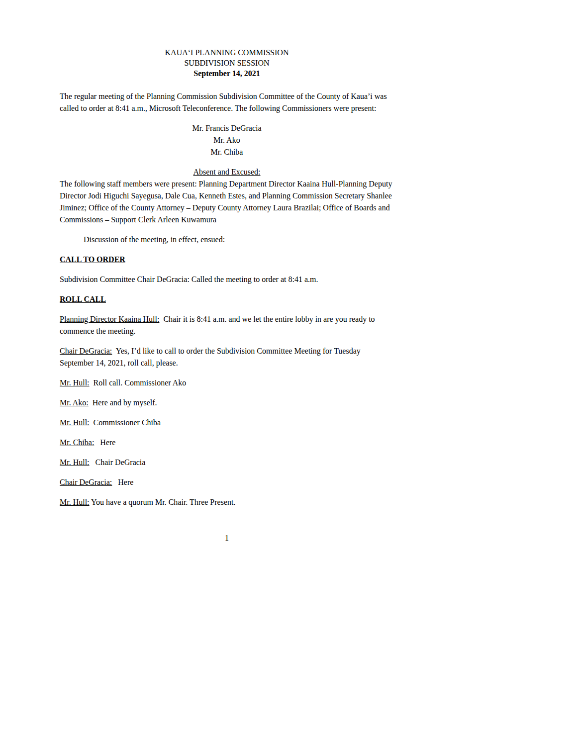KAUAʻI PLANNING COMMISSION
SUBDIVISION SESSION
September 14, 2021
The regular meeting of the Planning Commission Subdivision Committee of the County of Kaua’i was called to order at 8:41 a.m., Microsoft Teleconference. The following Commissioners were present:
Mr. Francis DeGracia
Mr. Ako
Mr. Chiba
Absent and Excused:
The following staff members were present: Planning Department Director Kaaina Hull-Planning Deputy Director Jodi Higuchi Sayegusa, Dale Cua, Kenneth Estes, and Planning Commission Secretary Shanlee Jiminez; Office of the County Attorney – Deputy County Attorney Laura Brazilai; Office of Boards and Commissions – Support Clerk Arleen Kuwamura
Discussion of the meeting, in effect, ensued:
CALL TO ORDER
Subdivision Committee Chair DeGracia: Called the meeting to order at 8:41 a.m.
ROLL CALL
Planning Director Kaaina Hull: Chair it is 8:41 a.m. and we let the entire lobby in are you ready to commence the meeting.
Chair DeGracia: Yes, I’d like to call to order the Subdivision Committee Meeting for Tuesday September 14, 2021, roll call, please.
Mr. Hull: Roll call. Commissioner Ako
Mr. Ako: Here and by myself.
Mr. Hull: Commissioner Chiba
Mr. Chiba: Here
Mr. Hull: Chair DeGracia
Chair DeGracia: Here
Mr. Hull: You have a quorum Mr. Chair. Three Present.
1